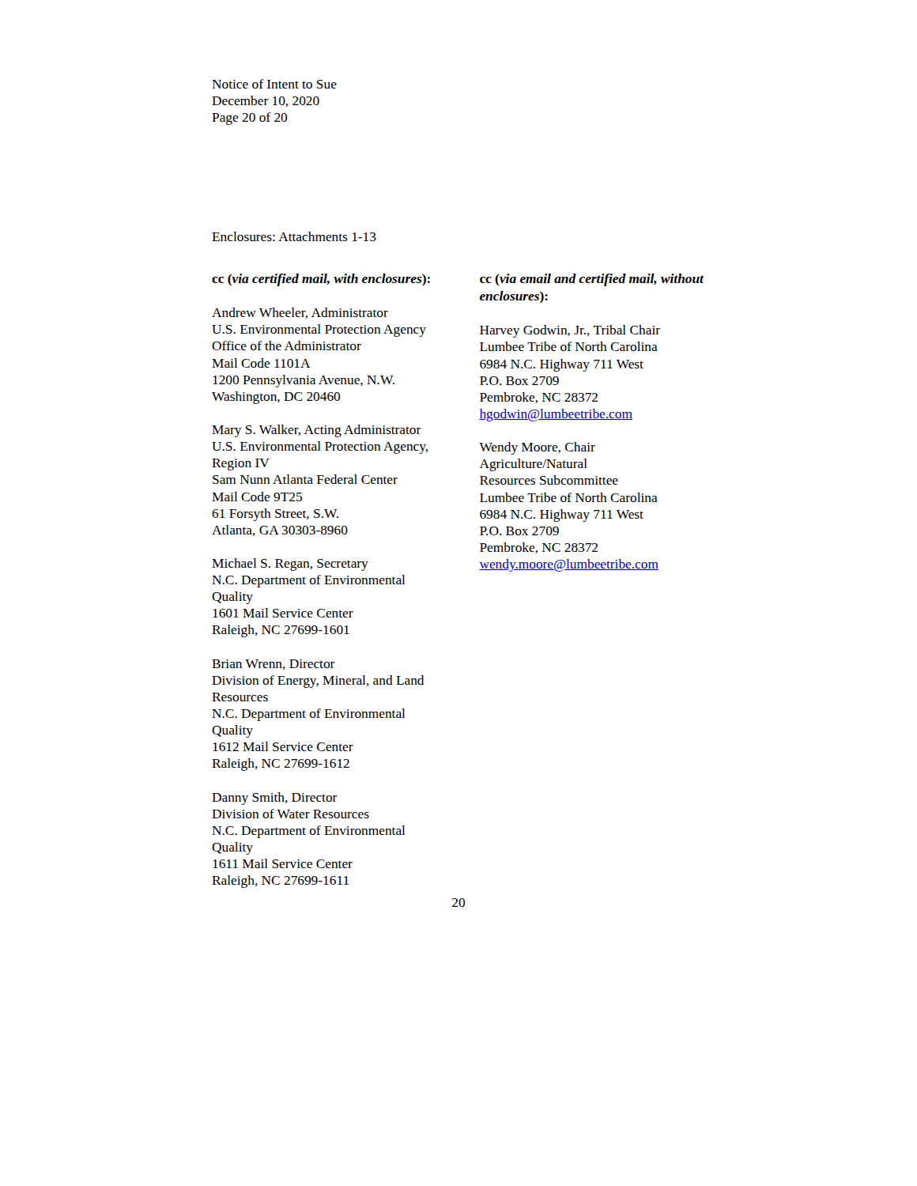Notice of Intent to Sue
December 10, 2020
Page 20 of 20
Enclosures: Attachments 1-13
cc (via certified mail, with enclosures):
Andrew Wheeler, Administrator
U.S. Environmental Protection Agency
Office of the Administrator
Mail Code 1101A
1200 Pennsylvania Avenue, N.W.
Washington, DC 20460
Mary S. Walker, Acting Administrator
U.S. Environmental Protection Agency,
Region IV
Sam Nunn Atlanta Federal Center
Mail Code 9T25
61 Forsyth Street, S.W.
Atlanta, GA 30303-8960
Michael S. Regan, Secretary
N.C. Department of Environmental Quality
1601 Mail Service Center
Raleigh, NC 27699-1601
Brian Wrenn, Director
Division of Energy, Mineral, and Land
Resources
N.C. Department of Environmental Quality
1612 Mail Service Center
Raleigh, NC 27699-1612
Danny Smith, Director
Division of Water Resources
N.C. Department of Environmental Quality
1611 Mail Service Center
Raleigh, NC 27699-1611
cc (via email and certified mail, without enclosures):
Harvey Godwin, Jr., Tribal Chair
Lumbee Tribe of North Carolina
6984 N.C. Highway 711 West
P.O. Box 2709
Pembroke, NC 28372
hgodwin@lumbeetribe.com
Wendy Moore, Chair Agriculture/Natural
Resources Subcommittee
Lumbee Tribe of North Carolina
6984 N.C. Highway 711 West
P.O. Box 2709
Pembroke, NC 28372
wendy.moore@lumbeetribe.com
20